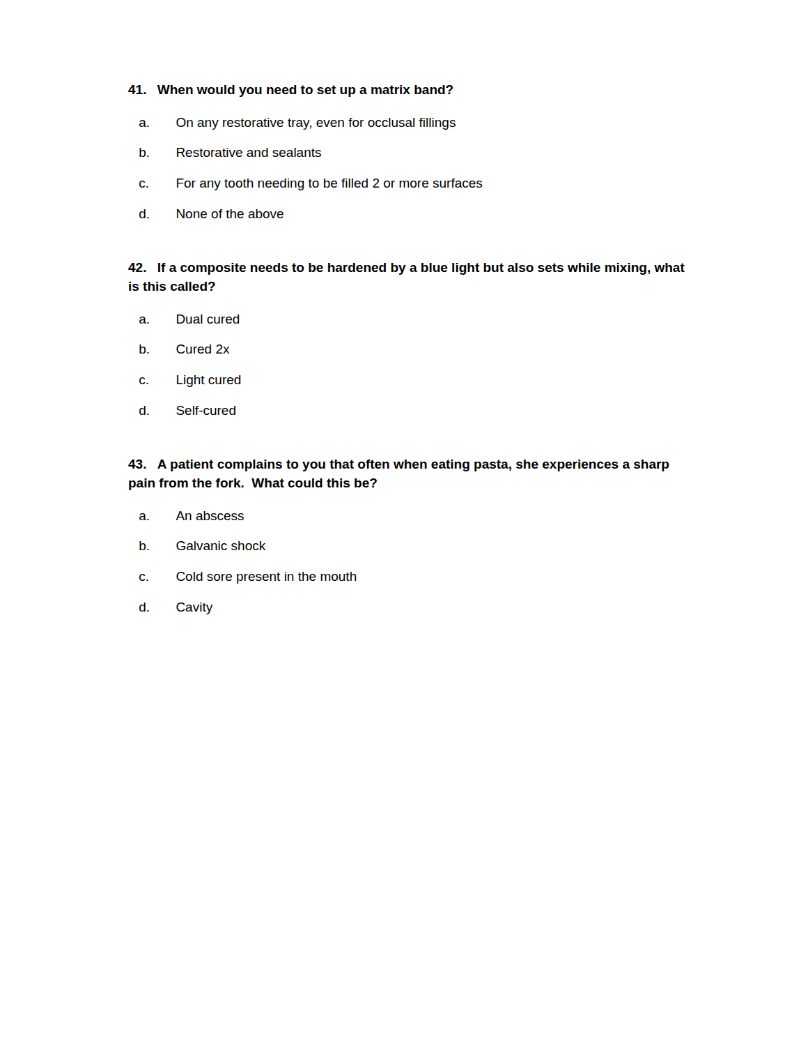41. When would you need to set up a matrix band?
a. On any restorative tray, even for occlusal fillings
b. Restorative and sealants
c. For any tooth needing to be filled 2 or more surfaces
d. None of the above
42. If a composite needs to be hardened by a blue light but also sets while mixing, what is this called?
a. Dual cured
b. Cured 2x
c. Light cured
d. Self-cured
43. A patient complains to you that often when eating pasta, she experiences a sharp pain from the fork. What could this be?
a. An abscess
b. Galvanic shock
c. Cold sore present in the mouth
d. Cavity